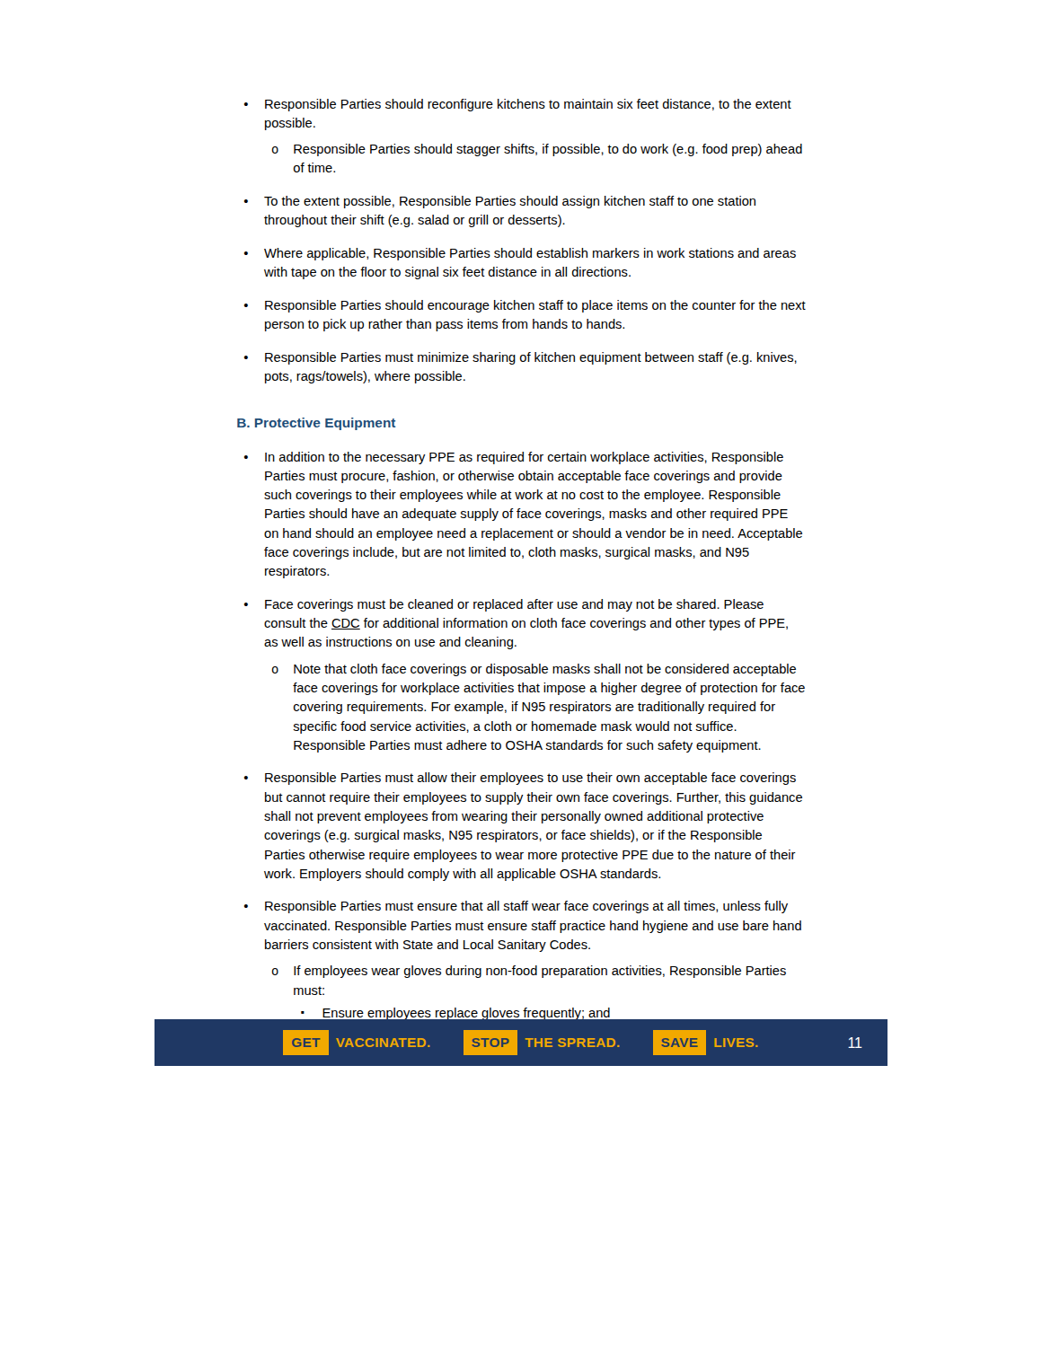Responsible Parties should reconfigure kitchens to maintain six feet distance, to the extent possible.
Responsible Parties should stagger shifts, if possible, to do work (e.g. food prep) ahead of time.
To the extent possible, Responsible Parties should assign kitchen staff to one station throughout their shift (e.g. salad or grill or desserts).
Where applicable, Responsible Parties should establish markers in work stations and areas with tape on the floor to signal six feet distance in all directions.
Responsible Parties should encourage kitchen staff to place items on the counter for the next person to pick up rather than pass items from hands to hands.
Responsible Parties must minimize sharing of kitchen equipment between staff (e.g. knives, pots, rags/towels), where possible.
B. Protective Equipment
In addition to the necessary PPE as required for certain workplace activities, Responsible Parties must procure, fashion, or otherwise obtain acceptable face coverings and provide such coverings to their employees while at work at no cost to the employee. Responsible Parties should have an adequate supply of face coverings, masks and other required PPE on hand should an employee need a replacement or should a vendor be in need. Acceptable face coverings include, but are not limited to, cloth masks, surgical masks, and N95 respirators.
Face coverings must be cleaned or replaced after use and may not be shared. Please consult the CDC for additional information on cloth face coverings and other types of PPE, as well as instructions on use and cleaning.
Note that cloth face coverings or disposable masks shall not be considered acceptable face coverings for workplace activities that impose a higher degree of protection for face covering requirements. For example, if N95 respirators are traditionally required for specific food service activities, a cloth or homemade mask would not suffice. Responsible Parties must adhere to OSHA standards for such safety equipment.
Responsible Parties must allow their employees to use their own acceptable face coverings but cannot require their employees to supply their own face coverings. Further, this guidance shall not prevent employees from wearing their personally owned additional protective coverings (e.g. surgical masks, N95 respirators, or face shields), or if the Responsible Parties otherwise require employees to wear more protective PPE due to the nature of their work. Employers should comply with all applicable OSHA standards.
Responsible Parties must ensure that all staff wear face coverings at all times, unless fully vaccinated. Responsible Parties must ensure staff practice hand hygiene and use bare hand barriers consistent with State and Local Sanitary Codes.
If employees wear gloves during non-food preparation activities, Responsible Parties must:
Ensure employees replace gloves frequently; and
If employees do not wear gloves, Responsible Parties must ensure employees frequently wash and/or sanitize their hands.
GET VACCINATED.
STOP THE SPREAD.
SAVE LIVES.
11